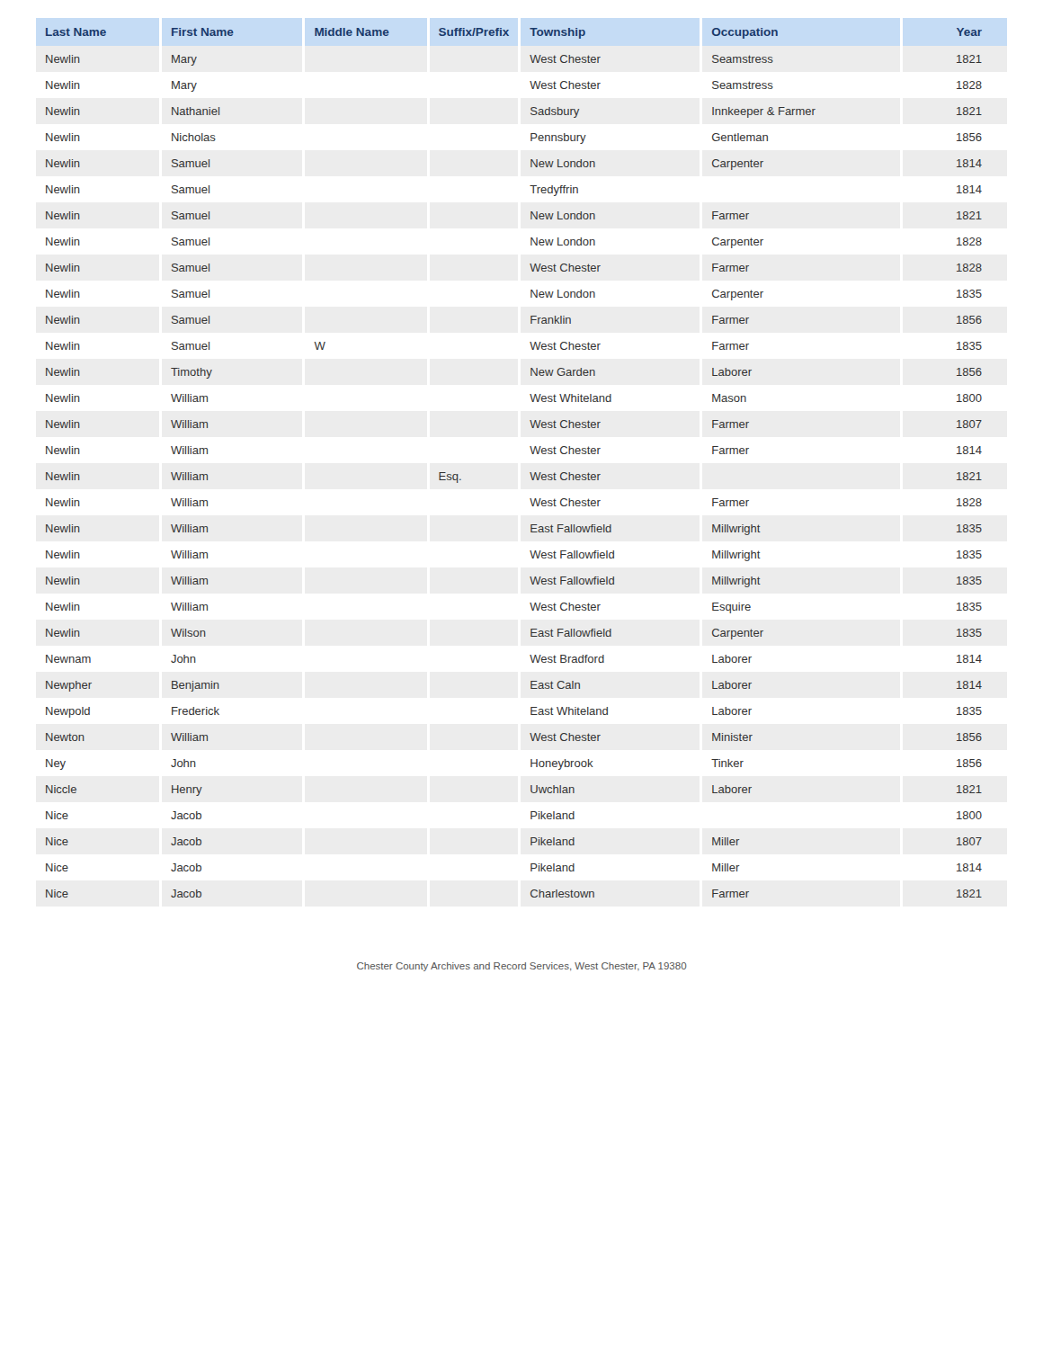| Last Name | First Name | Middle Name | Suffix/Prefix | Township | Occupation | Year |
| --- | --- | --- | --- | --- | --- | --- |
| Newlin | Mary | | | West Chester | Seamstress | 1821 |
| Newlin | Mary | | | West Chester | Seamstress | 1828 |
| Newlin | Nathaniel | | | Sadsbury | Innkeeper & Farmer | 1821 |
| Newlin | Nicholas | | | Pennsbury | Gentleman | 1856 |
| Newlin | Samuel | | | New London | Carpenter | 1814 |
| Newlin | Samuel | | | Tredyffrin | | 1814 |
| Newlin | Samuel | | | New London | Farmer | 1821 |
| Newlin | Samuel | | | New London | Carpenter | 1828 |
| Newlin | Samuel | | | West Chester | Farmer | 1828 |
| Newlin | Samuel | | | New London | Carpenter | 1835 |
| Newlin | Samuel | | | Franklin | Farmer | 1856 |
| Newlin | Samuel | W | | West Chester | Farmer | 1835 |
| Newlin | Timothy | | | New Garden | Laborer | 1856 |
| Newlin | William | | | West Whiteland | Mason | 1800 |
| Newlin | William | | | West Chester | Farmer | 1807 |
| Newlin | William | | | West Chester | Farmer | 1814 |
| Newlin | William | | Esq. | West Chester | | 1821 |
| Newlin | William | | | West Chester | Farmer | 1828 |
| Newlin | William | | | East Fallowfield | Millwright | 1835 |
| Newlin | William | | | West Fallowfield | Millwright | 1835 |
| Newlin | William | | | West Fallowfield | Millwright | 1835 |
| Newlin | William | | | West Chester | Esquire | 1835 |
| Newlin | Wilson | | | East Fallowfield | Carpenter | 1835 |
| Newnam | John | | | West Bradford | Laborer | 1814 |
| Newpher | Benjamin | | | East Caln | Laborer | 1814 |
| Newpold | Frederick | | | East Whiteland | Laborer | 1835 |
| Newton | William | | | West Chester | Minister | 1856 |
| Ney | John | | | Honeybrook | Tinker | 1856 |
| Niccle | Henry | | | Uwchlan | Laborer | 1821 |
| Nice | Jacob | | | Pikeland | | 1800 |
| Nice | Jacob | | | Pikeland | Miller | 1807 |
| Nice | Jacob | | | Pikeland | Miller | 1814 |
| Nice | Jacob | | | Charlestown | Farmer | 1821 |
Chester County Archives and Record Services, West Chester, PA 19380